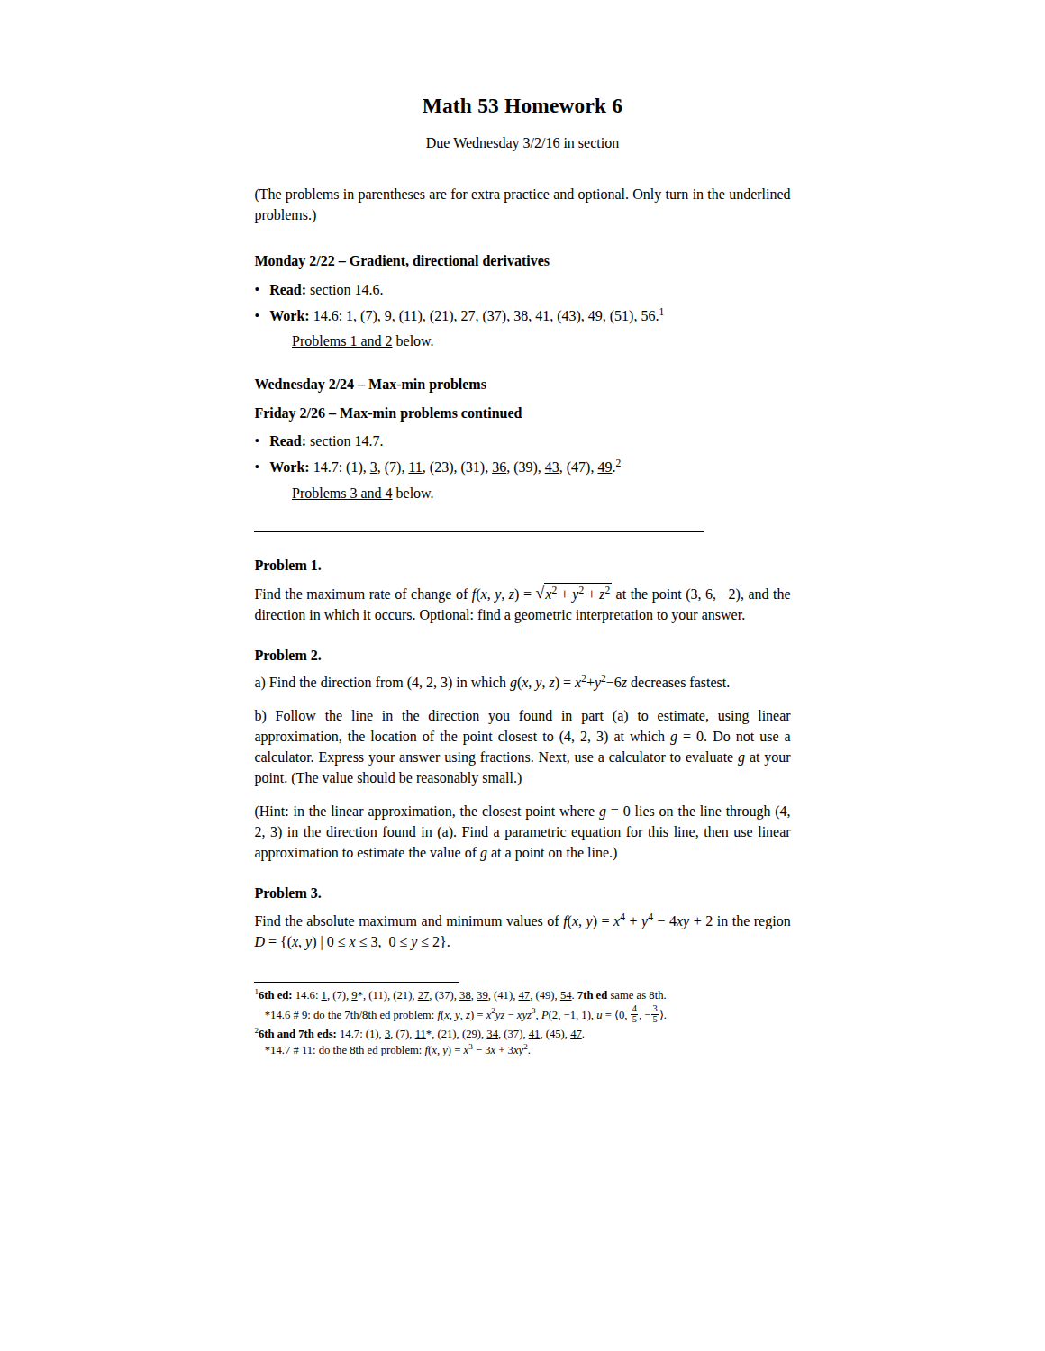Math 53 Homework 6
Due Wednesday 3/2/16 in section
(The problems in parentheses are for extra practice and optional. Only turn in the underlined problems.)
Monday 2/22 – Gradient, directional derivatives
Read: section 14.6.
Work: 14.6: 1, (7), 9, (11), (21), 27, (37), 38, 41, (43), 49, (51), 56.1
Problems 1 and 2 below.
Wednesday 2/24 – Max-min problems
Friday 2/26 – Max-min problems continued
Read: section 14.7.
Work: 14.7: (1), 3, (7), 11, (23), (31), 36, (39), 43, (47), 49.2
Problems 3 and 4 below.
Problem 1.
Find the maximum rate of change of f(x, y, z) = x2 + y2 + z2 at the point (3, 6, −2), and the direction in which it occurs. Optional: find a geometric interpretation to your answer.
Problem 2.
a) Find the direction from (4, 2, 3) in which g(x, y, z) = x2+y2−6z decreases fastest.
b) Follow the line in the direction you found in part (a) to estimate, using linear approximation, the location of the point closest to (4, 2, 3) at which g = 0. Do not use a calculator. Express your answer using fractions. Next, use a calculator to evaluate g at your point. (The value should be reasonably small.)
(Hint: in the linear approximation, the closest point where g = 0 lies on the line through (4, 2, 3) in the direction found in (a). Find a parametric equation for this line, then use linear approximation to estimate the value of g at a point on the line.)
Problem 3.
Find the absolute maximum and minimum values of f(x, y) = x4 + y4 − 4xy + 2 in the region D = {(x, y) | 0 ≤ x ≤ 3, 0 ≤ y ≤ 2}.
16th ed: 14.6: 1, (7), 9*, (11), (21), 27, (37), 38, 39, (41), 47, (49), 54. 7th ed same as 8th.
*14.6 # 9: do the 7th/8th ed problem: f(x, y, z) = x2yz − xyz3, P(2, −1, 1), u = ⟨0, 45, −35⟩.
26th and 7th eds: 14.7: (1), 3, (7), 11*, (21), (29), 34, (37), 41, (45), 47.
*14.7 # 11: do the 8th ed problem: f(x, y) = x3 − 3x + 3xy2.